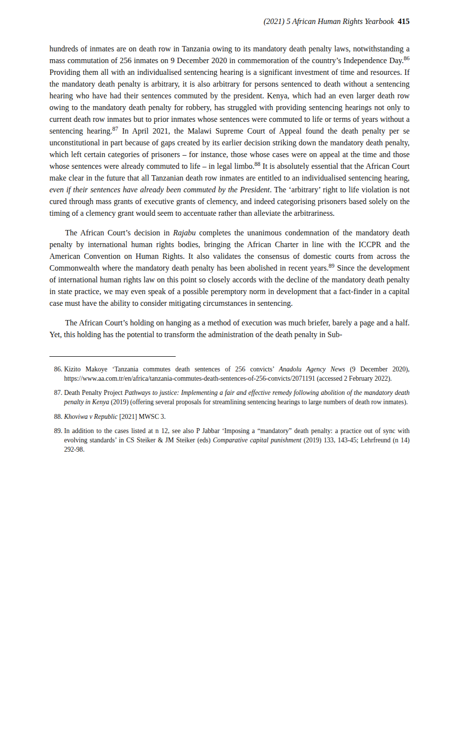(2021) 5 African Human Rights Yearbook 415
hundreds of inmates are on death row in Tanzania owing to its mandatory death penalty laws, notwithstanding a mass commutation of 256 inmates on 9 December 2020 in commemoration of the country’s Independence Day.86 Providing them all with an individualised sentencing hearing is a significant investment of time and resources. If the mandatory death penalty is arbitrary, it is also arbitrary for persons sentenced to death without a sentencing hearing who have had their sentences commuted by the president. Kenya, which had an even larger death row owing to the mandatory death penalty for robbery, has struggled with providing sentencing hearings not only to current death row inmates but to prior inmates whose sentences were commuted to life or terms of years without a sentencing hearing.87 In April 2021, the Malawi Supreme Court of Appeal found the death penalty per se unconstitutional in part because of gaps created by its earlier decision striking down the mandatory death penalty, which left certain categories of prisoners – for instance, those whose cases were on appeal at the time and those whose sentences were already commuted to life – in legal limbo.88 It is absolutely essential that the African Court make clear in the future that all Tanzanian death row inmates are entitled to an individualised sentencing hearing, even if their sentences have already been commuted by the President. The ‘arbitrary’ right to life violation is not cured through mass grants of executive grants of clemency, and indeed categorising prisoners based solely on the timing of a clemency grant would seem to accentuate rather than alleviate the arbitrariness.
The African Court’s decision in Rajabu completes the unanimous condemnation of the mandatory death penalty by international human rights bodies, bringing the African Charter in line with the ICCPR and the American Convention on Human Rights. It also validates the consensus of domestic courts from across the Commonwealth where the mandatory death penalty has been abolished in recent years.89 Since the development of international human rights law on this point so closely accords with the decline of the mandatory death penalty in state practice, we may even speak of a possible peremptory norm in development that a fact-finder in a capital case must have the ability to consider mitigating circumstances in sentencing.
The African Court’s holding on hanging as a method of execution was much briefer, barely a page and a half. Yet, this holding has the potential to transform the administration of the death penalty in Sub-
Kizito Makoye ‘Tanzania commutes death sentences of 256 convicts’ Anadolu Agency News (9 December 2020), https://www.aa.com.tr/en/africa/tanzania-commutes-death-sentences-of-256-convicts/2071191 (accessed 2 February 2022).
Death Penalty Project Pathways to justice: Implementing a fair and effective remedy following abolition of the mandatory death penalty in Kenya (2019) (offering several proposals for streamlining sentencing hearings to large numbers of death row inmates).
Khoviwa v Republic [2021] MWSC 3.
In addition to the cases listed at n 12, see also P Jabbar ‘Imposing a “mandatory” death penalty: a practice out of sync with evolving standards’ in CS Steiker & JM Steiker (eds) Comparative capital punishment (2019) 133, 143-45; Lehrfreund (n 14) 292-98.